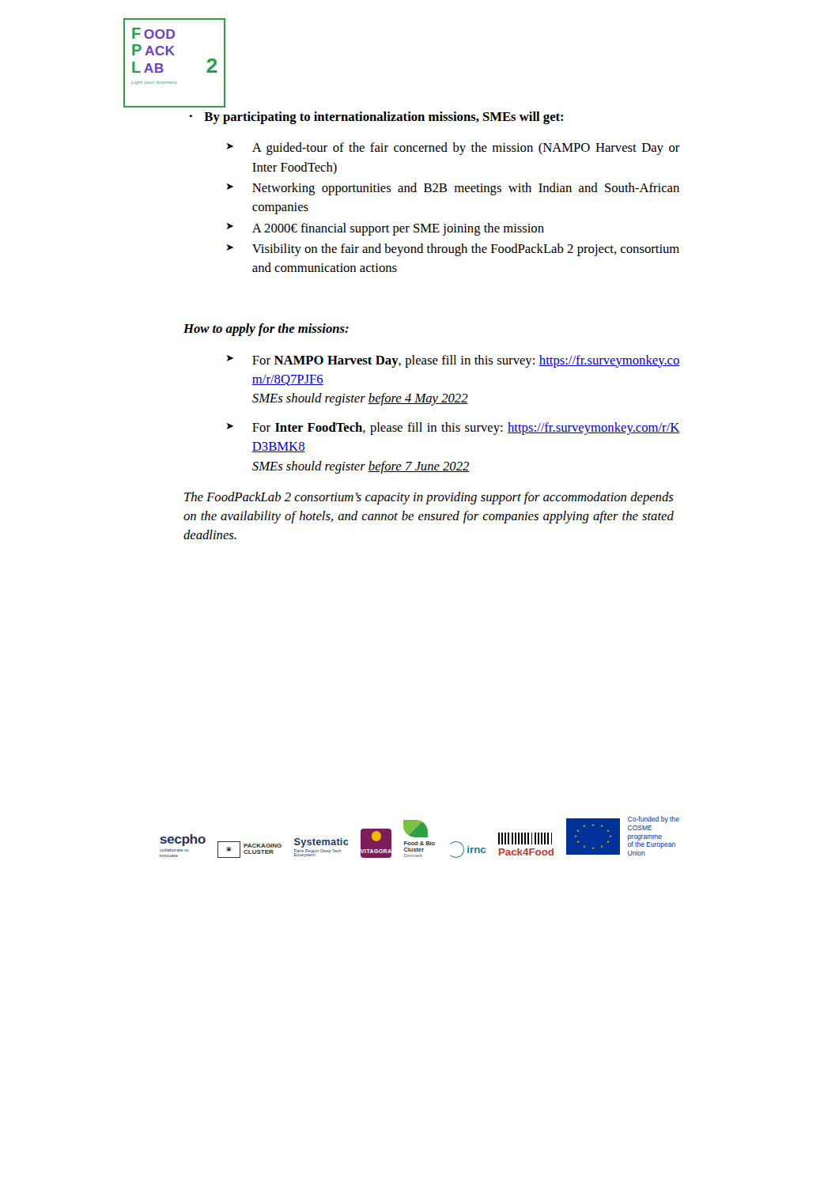FOOD
PACK
LAB 2
Light your business
▪ By participating to internationalization missions, SMEs will get:
A guided-tour of the fair concerned by the mission (NAMPO Harvest Day or Inter FoodTech)
Networking opportunities and B2B meetings with Indian and South-African companies
A 2000€ financial support per SME joining the mission
Visibility on the fair and beyond through the FoodPackLab 2 project, consortium and communication actions
How to apply for the missions:
For NAMPO Harvest Day, please fill in this survey: https://fr.surveymonkey.com/r/8Q7PJF6 SMEs should register before 4 May 2022
For Inter FoodTech, please fill in this survey: https://fr.surveymonkey.com/r/KD3BMK8 SMEs should register before 7 June 2022
The FoodPackLab 2 consortium’s capacity in providing support for accommodation depends on the availability of hotels, and cannot be ensured for companies applying after the stated deadlines.
secpho
collaborate to innovate
▣
PACKAGING CLUSTER
Systematic
Paris Region Deep Tech Ecosystem
VITAGORA
Food & Bio Cluster
Denmark
irnc
Pack4Food
★ ★ ★ ★ ★ ★ ★ ★ ★ ★ ★ ★
Co-funded by the COSME programme of the European Union